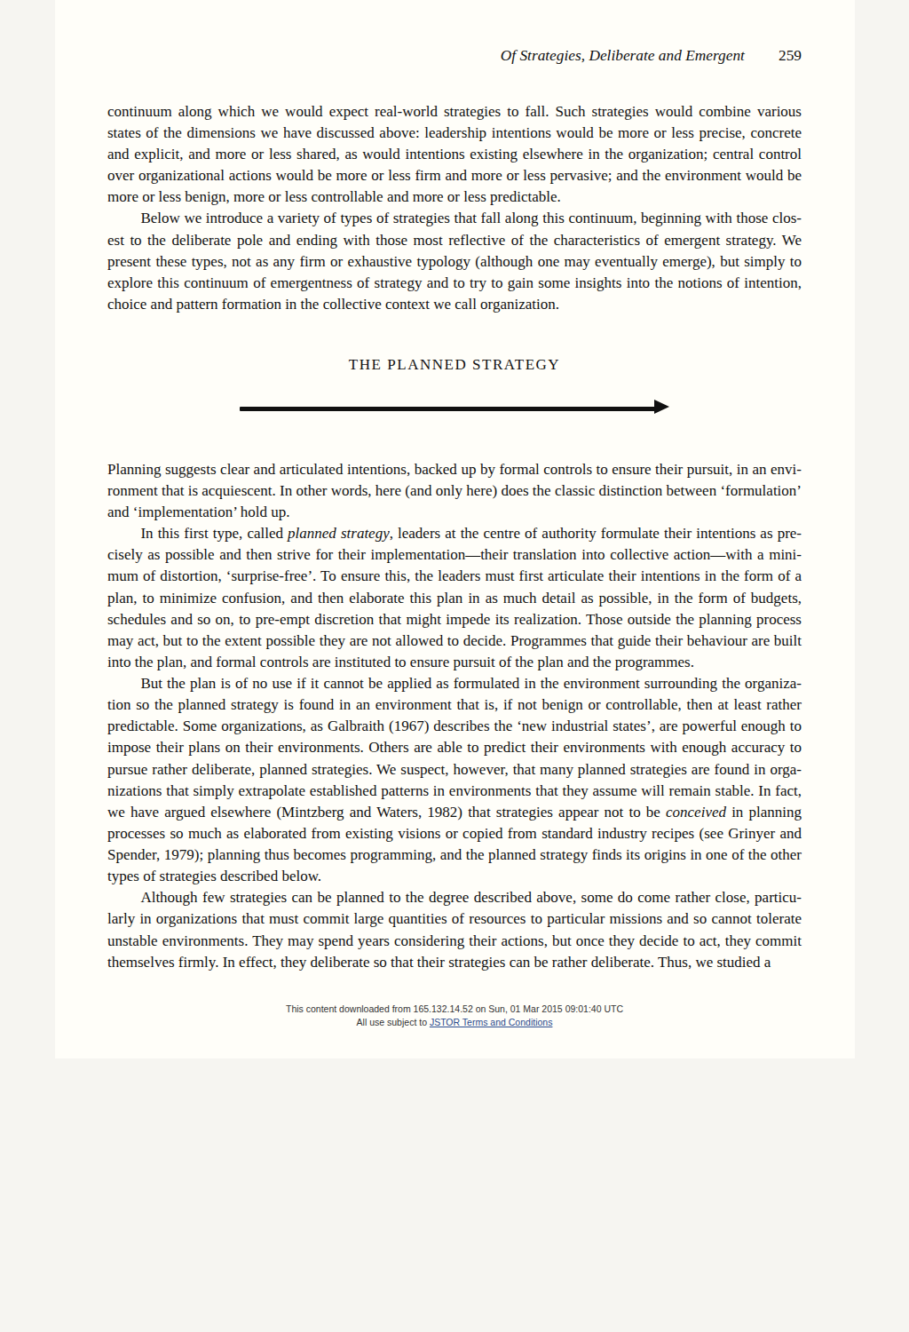Of Strategies, Deliberate and Emergent 259
continuum along which we would expect real-world strategies to fall. Such strategies would combine various states of the dimensions we have discussed above: leadership intentions would be more or less precise, concrete and explicit, and more or less shared, as would intentions existing elsewhere in the organization; central control over organizational actions would be more or less firm and more or less pervasive; and the environment would be more or less benign, more or less controllable and more or less predictable.
Below we introduce a variety of types of strategies that fall along this continuum, beginning with those closest to the deliberate pole and ending with those most reflective of the characteristics of emergent strategy. We present these types, not as any firm or exhaustive typology (although one may eventually emerge), but simply to explore this continuum of emergentness of strategy and to try to gain some insights into the notions of intention, choice and pattern formation in the collective context we call organization.
The Planned Strategy
Planning suggests clear and articulated intentions, backed up by formal controls to ensure their pursuit, in an environment that is acquiescent. In other words, here (and only here) does the classic distinction between ‘formulation’ and ‘implementation’ hold up.
In this first type, called planned strategy, leaders at the centre of authority formulate their intentions as precisely as possible and then strive for their implementation—their translation into collective action—with a minimum of distortion, ‘surprise-free’. To ensure this, the leaders must first articulate their intentions in the form of a plan, to minimize confusion, and then elaborate this plan in as much detail as possible, in the form of budgets, schedules and so on, to pre-empt discretion that might impede its realization. Those outside the planning process may act, but to the extent possible they are not allowed to decide. Programmes that guide their behaviour are built into the plan, and formal controls are instituted to ensure pursuit of the plan and the programmes.
But the plan is of no use if it cannot be applied as formulated in the environment surrounding the organization so the planned strategy is found in an environment that is, if not benign or controllable, then at least rather predictable. Some organizations, as Galbraith (1967) describes the ‘new industrial states’, are powerful enough to impose their plans on their environments. Others are able to predict their environments with enough accuracy to pursue rather deliberate, planned strategies. We suspect, however, that many planned strategies are found in organizations that simply extrapolate established patterns in environments that they assume will remain stable. In fact, we have argued elsewhere (Mintzberg and Waters, 1982) that strategies appear not to be conceived in planning processes so much as elaborated from existing visions or copied from standard industry recipes (see Grinyer and Spender, 1979); planning thus becomes programming, and the planned strategy finds its origins in one of the other types of strategies described below.
Although few strategies can be planned to the degree described above, some do come rather close, particularly in organizations that must commit large quantities of resources to particular missions and so cannot tolerate unstable environments. They may spend years considering their actions, but once they decide to act, they commit themselves firmly. In effect, they deliberate so that their strategies can be rather deliberate. Thus, we studied a
This content downloaded from 165.132.14.52 on Sun, 01 Mar 2015 09:01:40 UTC
All use subject to JSTOR Terms and Conditions